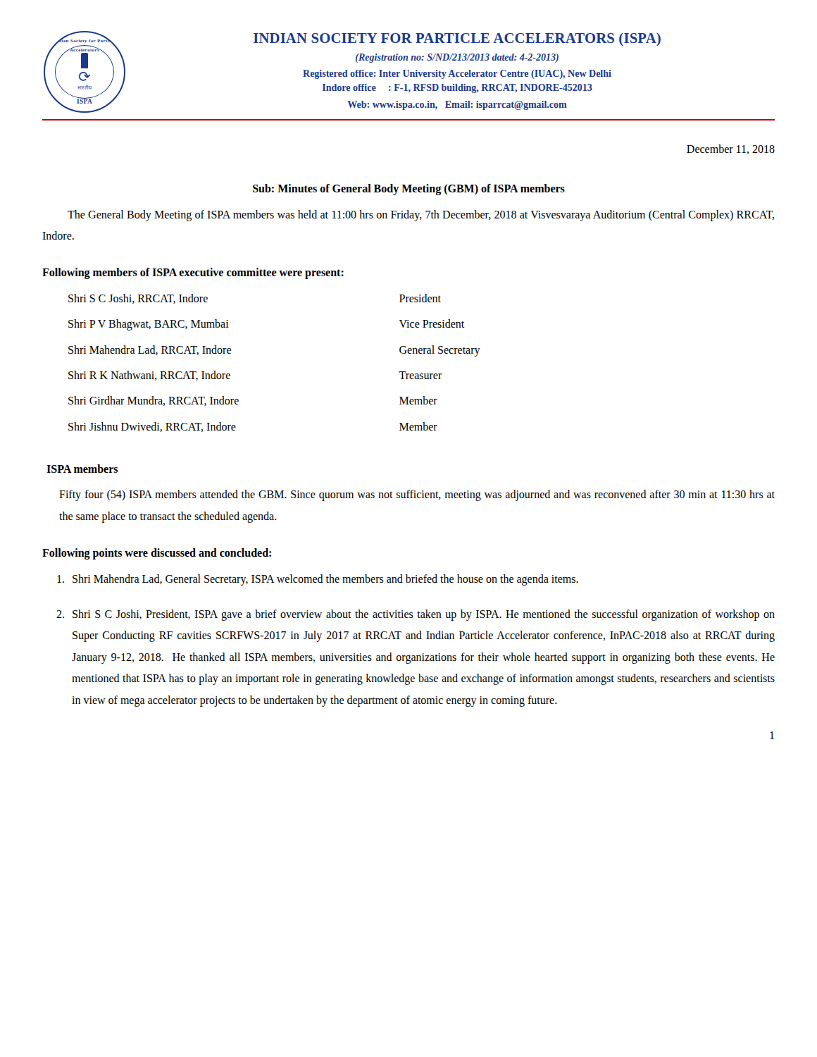Indian Society for Particle Accelerators
⟳
भारतीय
ISPA
INDIAN SOCIETY FOR PARTICLE ACCELERATORS (ISPA)
(Registration no: S/ND/213/2013 dated: 4-2-2013)
Registered office: Inter University Accelerator Centre (IUAC), New Delhi
Indore office : F-1, RFSD building, RRCAT, INDORE-452013
Web: www.ispa.co.in, Email: isparrcat@gmail.com
December 11, 2018
Sub: Minutes of General Body Meeting (GBM) of ISPA members
The General Body Meeting of ISPA members was held at 11:00 hrs on Friday, 7th December, 2018 at Visvesvaraya Auditorium (Central Complex) RRCAT, Indore.
Following members of ISPA executive committee were present:
| Shri S C Joshi, RRCAT, Indore | President |
| Shri P V Bhagwat, BARC, Mumbai | Vice President |
| Shri Mahendra Lad, RRCAT, Indore | General Secretary |
| Shri R K Nathwani, RRCAT, Indore | Treasurer |
| Shri Girdhar Mundra, RRCAT, Indore | Member |
| Shri Jishnu Dwivedi, RRCAT, Indore | Member |
ISPA members
Fifty four (54) ISPA members attended the GBM. Since quorum was not sufficient, meeting was adjourned and was reconvened after 30 min at 11:30 hrs at the same place to transact the scheduled agenda.
Following points were discussed and concluded:
Shri Mahendra Lad, General Secretary, ISPA welcomed the members and briefed the house on the agenda items.
Shri S C Joshi, President, ISPA gave a brief overview about the activities taken up by ISPA. He mentioned the successful organization of workshop on Super Conducting RF cavities SCRFWS-2017 in July 2017 at RRCAT and Indian Particle Accelerator conference, InPAC-2018 also at RRCAT during January 9-12, 2018. He thanked all ISPA members, universities and organizations for their whole hearted support in organizing both these events. He mentioned that ISPA has to play an important role in generating knowledge base and exchange of information amongst students, researchers and scientists in view of mega accelerator projects to be undertaken by the department of atomic energy in coming future.
1